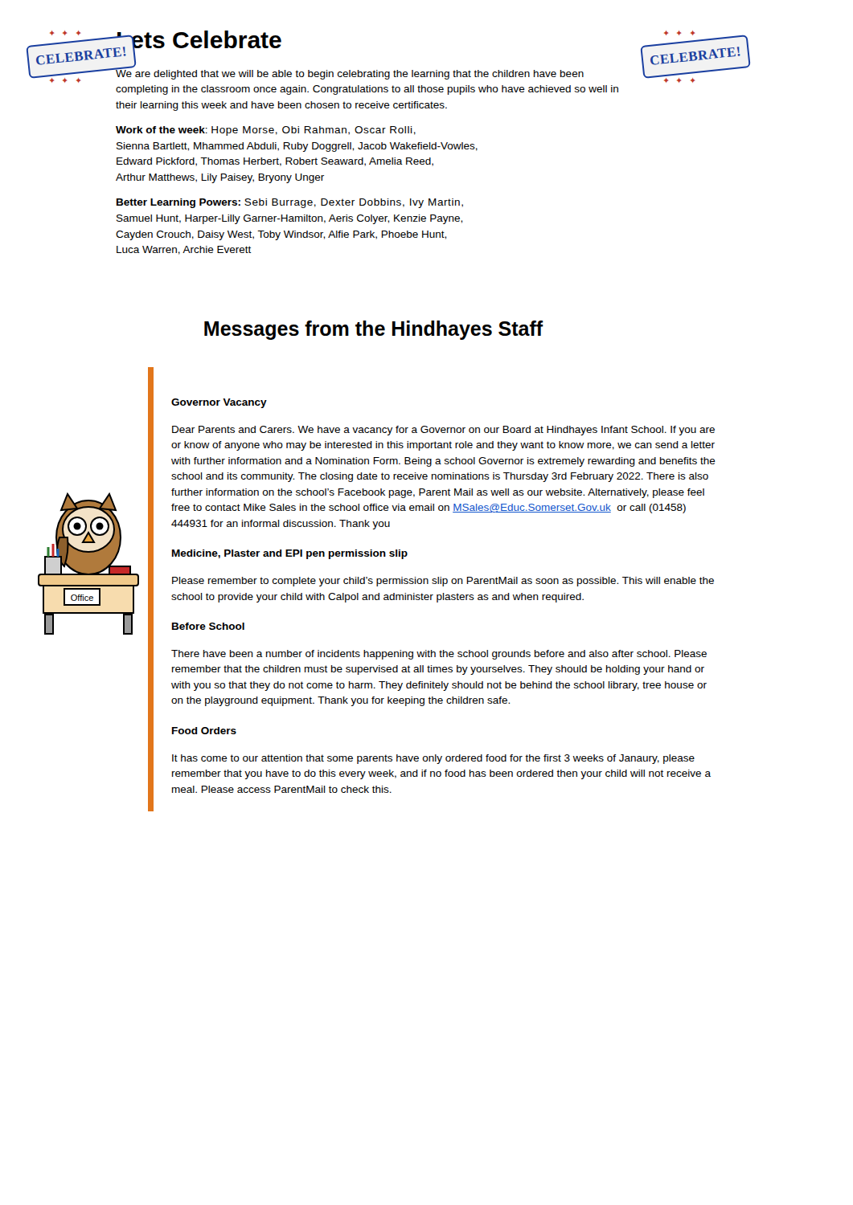✦ ✦ ✦
CELEBRATE!
✦ ✦ ✦
Lets Celebrate
We are delighted that we will be able to begin celebrating the learning that the children have been completing in the classroom once again. Congratulations to all those pupils who have achieved so well in their learning this week and have been chosen to receive certificates.
Work of the week: Hope Morse, Obi Rahman, Oscar Rolli,
Sienna Bartlett, Mhammed Abduli, Ruby Doggrell, Jacob Wakefield-Vowles,
Edward Pickford, Thomas Herbert, Robert Seaward, Amelia Reed,
Arthur Matthews, Lily Paisey, Bryony Unger
Better Learning Powers: Sebi Burrage, Dexter Dobbins, Ivy Martin,
Samuel Hunt, Harper-Lilly Garner-Hamilton, Aeris Colyer, Kenzie Payne,
Cayden Crouch, Daisy West, Toby Windsor, Alfie Park, Phoebe Hunt,
Luca Warren, Archie Everett
✦ ✦ ✦
CELEBRATE!
✦ ✦ ✦
Messages from the Hindhayes Staff
Office
Governor Vacancy
Dear Parents and Carers. We have a vacancy for a Governor on our Board at Hindhayes Infant School. If you are or know of anyone who may be interested in this important role and they want to know more, we can send a letter with further information and a Nomination Form. Being a school Governor is extremely rewarding and benefits the school and its community. The closing date to receive nominations is Thursday 3rd February 2022. There is also further information on the school’s Facebook page, Parent Mail as well as our website. Alternatively, please feel free to contact Mike Sales in the school office via email on MSales@Educ.Somerset.Gov.uk or call (01458) 444931 for an informal discussion. Thank you
Medicine, Plaster and EPI pen permission slip
Please remember to complete your child’s permission slip on ParentMail as soon as possible. This will enable the school to provide your child with Calpol and administer plasters as and when required.
Before School
There have been a number of incidents happening with the school grounds before and also after school. Please remember that the children must be supervised at all times by yourselves. They should be holding your hand or with you so that they do not come to harm. They definitely should not be behind the school library, tree house or on the playground equipment. Thank you for keeping the children safe.
Food Orders
It has come to our attention that some parents have only ordered food for the first 3 weeks of Janaury, please remember that you have to do this every week, and if no food has been ordered then your child will not receive a meal. Please access ParentMail to check this.